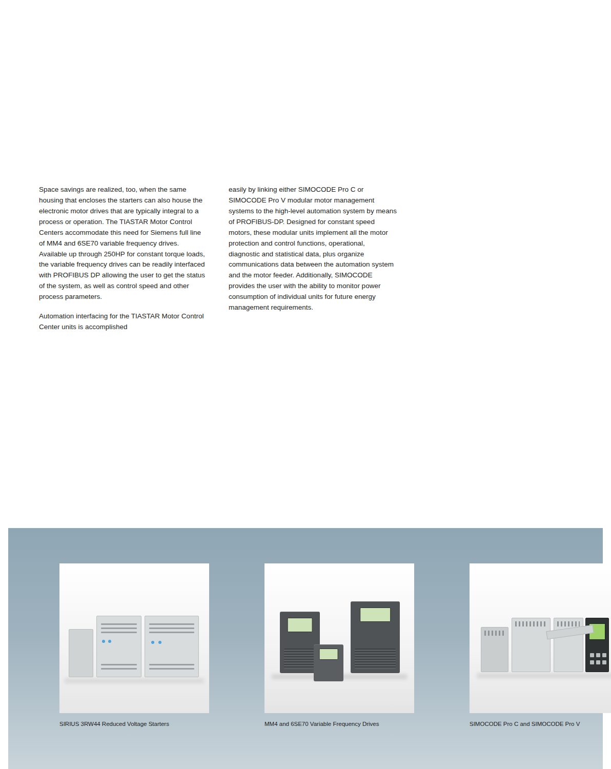Space savings are realized, too, when the same housing that encloses the starters can also house the electronic motor drives that are typically integral to a process or operation. The TIASTAR Motor Control Centers accommodate this need for Siemens full line of MM4 and 6SE70 variable frequency drives. Available up through 250HP for constant torque loads, the variable frequency drives can be readily interfaced with PROFIBUS DP allowing the user to get the status of the system, as well as control speed and other process parameters.
Automation interfacing for the TIASTAR Motor Control Center units is accomplished
easily by linking either SIMOCODE Pro C or SIMOCODE Pro V modular motor management systems to the high-level automation system by means of PROFIBUS-DP. Designed for constant speed motors, these modular units implement all the motor protection and control functions, operational, diagnostic and statistical data, plus organize communications data between the automation system and the motor feeder. Additionally, SIMOCODE provides the user with the ability to monitor power consumption of individual units for future energy management requirements.
SIRIUS 3RW44 Reduced Voltage Starters
MM4 and 6SE70 Variable Frequency Drives
SIMOCODE Pro C and SIMOCODE Pro V